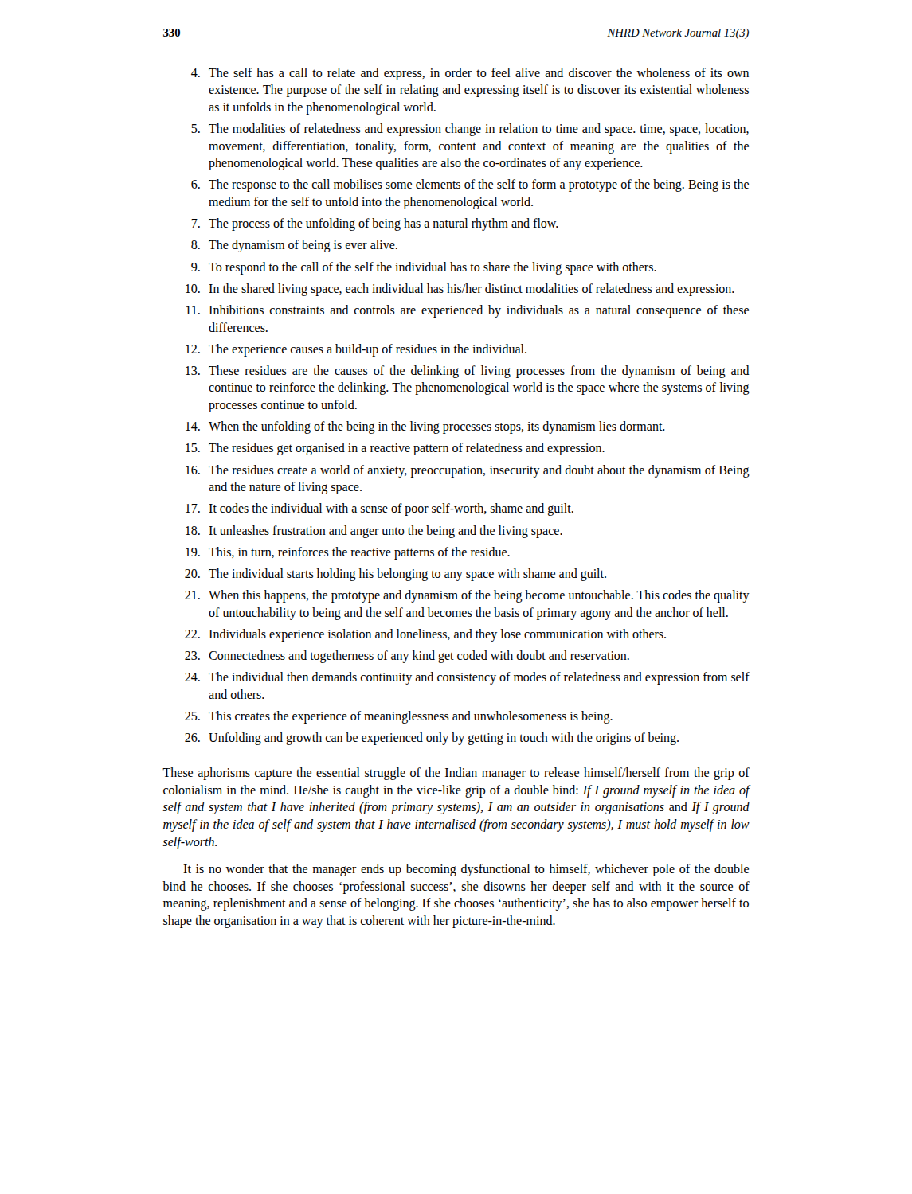330 NHRD Network Journal 13(3)
The self has a call to relate and express, in order to feel alive and discover the wholeness of its own existence. The purpose of the self in relating and expressing itself is to discover its existential wholeness as it unfolds in the phenomenological world.
The modalities of relatedness and expression change in relation to time and space. time, space, location, movement, differentiation, tonality, form, content and context of meaning are the qualities of the phenomenological world. These qualities are also the co-ordinates of any experience.
The response to the call mobilises some elements of the self to form a prototype of the being. Being is the medium for the self to unfold into the phenomenological world.
The process of the unfolding of being has a natural rhythm and flow.
The dynamism of being is ever alive.
To respond to the call of the self the individual has to share the living space with others.
In the shared living space, each individual has his/her distinct modalities of relatedness and expression.
Inhibitions constraints and controls are experienced by individuals as a natural consequence of these differences.
The experience causes a build-up of residues in the individual.
These residues are the causes of the delinking of living processes from the dynamism of being and continue to reinforce the delinking. The phenomenological world is the space where the systems of living processes continue to unfold.
When the unfolding of the being in the living processes stops, its dynamism lies dormant.
The residues get organised in a reactive pattern of relatedness and expression.
The residues create a world of anxiety, preoccupation, insecurity and doubt about the dynamism of Being and the nature of living space.
It codes the individual with a sense of poor self-worth, shame and guilt.
It unleashes frustration and anger unto the being and the living space.
This, in turn, reinforces the reactive patterns of the residue.
The individual starts holding his belonging to any space with shame and guilt.
When this happens, the prototype and dynamism of the being become untouchable. This codes the quality of untouchability to being and the self and becomes the basis of primary agony and the anchor of hell.
Individuals experience isolation and loneliness, and they lose communication with others.
Connectedness and togetherness of any kind get coded with doubt and reservation.
The individual then demands continuity and consistency of modes of relatedness and expression from self and others.
This creates the experience of meaninglessness and unwholesomeness is being.
Unfolding and growth can be experienced only by getting in touch with the origins of being.
These aphorisms capture the essential struggle of the Indian manager to release himself/herself from the grip of colonialism in the mind. He/she is caught in the vice-like grip of a double bind: If I ground myself in the idea of self and system that I have inherited (from primary systems), I am an outsider in organisations and If I ground myself in the idea of self and system that I have internalised (from secondary systems), I must hold myself in low self-worth.
It is no wonder that the manager ends up becoming dysfunctional to himself, whichever pole of the double bind he chooses. If she chooses ‘professional success’, she disowns her deeper self and with it the source of meaning, replenishment and a sense of belonging. If she chooses ‘authenticity’, she has to also empower herself to shape the organisation in a way that is coherent with her picture-in-the-mind.